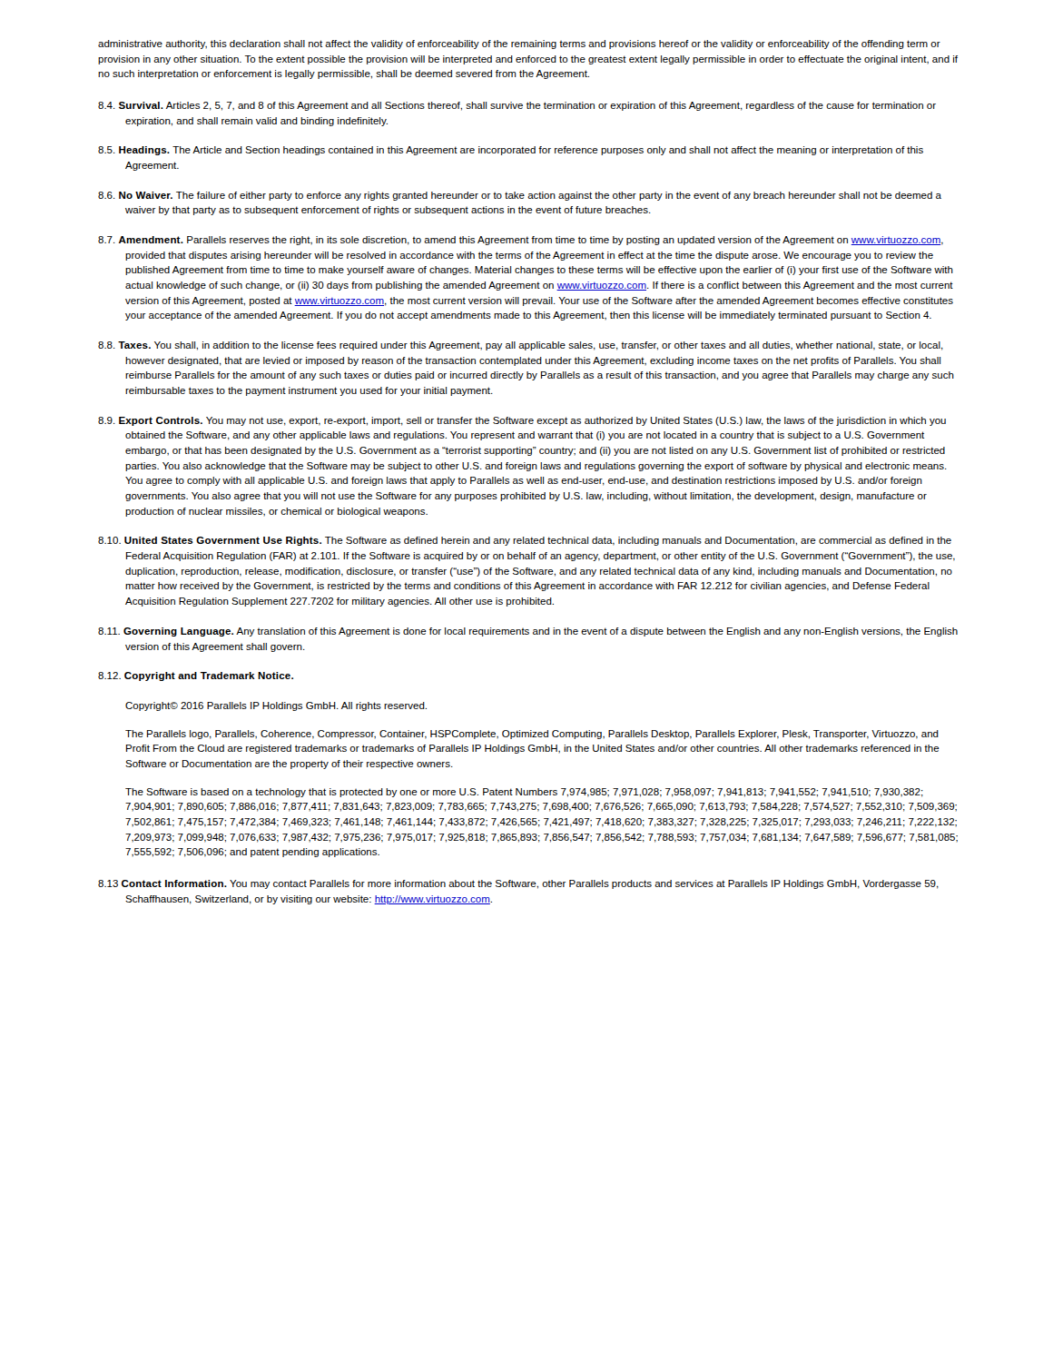administrative authority, this declaration shall not affect the validity of enforceability of the remaining terms and provisions hereof or the validity or enforceability of the offending term or provision in any other situation. To the extent possible the provision will be interpreted and enforced to the greatest extent legally permissible in order to effectuate the original intent, and if no such interpretation or enforcement is legally permissible, shall be deemed severed from the Agreement.
8.4. Survival. Articles 2, 5, 7, and 8 of this Agreement and all Sections thereof, shall survive the termination or expiration of this Agreement, regardless of the cause for termination or expiration, and shall remain valid and binding indefinitely.
8.5. Headings. The Article and Section headings contained in this Agreement are incorporated for reference purposes only and shall not affect the meaning or interpretation of this Agreement.
8.6. No Waiver. The failure of either party to enforce any rights granted hereunder or to take action against the other party in the event of any breach hereunder shall not be deemed a waiver by that party as to subsequent enforcement of rights or subsequent actions in the event of future breaches.
8.7. Amendment. Parallels reserves the right, in its sole discretion, to amend this Agreement from time to time by posting an updated version of the Agreement on www.virtuozzo.com, provided that disputes arising hereunder will be resolved in accordance with the terms of the Agreement in effect at the time the dispute arose. We encourage you to review the published Agreement from time to time to make yourself aware of changes. Material changes to these terms will be effective upon the earlier of (i) your first use of the Software with actual knowledge of such change, or (ii) 30 days from publishing the amended Agreement on www.virtuozzo.com. If there is a conflict between this Agreement and the most current version of this Agreement, posted at www.virtuozzo.com, the most current version will prevail. Your use of the Software after the amended Agreement becomes effective constitutes your acceptance of the amended Agreement. If you do not accept amendments made to this Agreement, then this license will be immediately terminated pursuant to Section 4.
8.8. Taxes. You shall, in addition to the license fees required under this Agreement, pay all applicable sales, use, transfer, or other taxes and all duties, whether national, state, or local, however designated, that are levied or imposed by reason of the transaction contemplated under this Agreement, excluding income taxes on the net profits of Parallels. You shall reimburse Parallels for the amount of any such taxes or duties paid or incurred directly by Parallels as a result of this transaction, and you agree that Parallels may charge any such reimbursable taxes to the payment instrument you used for your initial payment.
8.9. Export Controls. You may not use, export, re-export, import, sell or transfer the Software except as authorized by United States (U.S.) law, the laws of the jurisdiction in which you obtained the Software, and any other applicable laws and regulations. You represent and warrant that (i) you are not located in a country that is subject to a U.S. Government embargo, or that has been designated by the U.S. Government as a “terrorist supporting” country; and (ii) you are not listed on any U.S. Government list of prohibited or restricted parties. You also acknowledge that the Software may be subject to other U.S. and foreign laws and regulations governing the export of software by physical and electronic means. You agree to comply with all applicable U.S. and foreign laws that apply to Parallels as well as end-user, end-use, and destination restrictions imposed by U.S. and/or foreign governments. You also agree that you will not use the Software for any purposes prohibited by U.S. law, including, without limitation, the development, design, manufacture or production of nuclear missiles, or chemical or biological weapons.
8.10. United States Government Use Rights. The Software as defined herein and any related technical data, including manuals and Documentation, are commercial as defined in the Federal Acquisition Regulation (FAR) at 2.101. If the Software is acquired by or on behalf of an agency, department, or other entity of the U.S. Government (“Government”), the use, duplication, reproduction, release, modification, disclosure, or transfer (“use”) of the Software, and any related technical data of any kind, including manuals and Documentation, no matter how received by the Government, is restricted by the terms and conditions of this Agreement in accordance with FAR 12.212 for civilian agencies, and Defense Federal Acquisition Regulation Supplement 227.7202 for military agencies. All other use is prohibited.
8.11. Governing Language. Any translation of this Agreement is done for local requirements and in the event of a dispute between the English and any non-English versions, the English version of this Agreement shall govern.
8.12. Copyright and Trademark Notice.
Copyright© 2016 Parallels IP Holdings GmbH. All rights reserved.
The Parallels logo, Parallels, Coherence, Compressor, Container, HSPComplete, Optimized Computing, Parallels Desktop, Parallels Explorer, Plesk, Transporter, Virtuozzo, and Profit From the Cloud are registered trademarks or trademarks of Parallels IP Holdings GmbH, in the United States and/or other countries. All other trademarks referenced in the Software or Documentation are the property of their respective owners.
The Software is based on a technology that is protected by one or more U.S. Patent Numbers 7,974,985; 7,971,028; 7,958,097; 7,941,813; 7,941,552; 7,941,510; 7,930,382; 7,904,901; 7,890,605; 7,886,016; 7,877,411; 7,831,643; 7,823,009; 7,783,665; 7,743,275; 7,698,400; 7,676,526; 7,665,090; 7,613,793; 7,584,228; 7,574,527; 7,552,310; 7,509,369; 7,502,861; 7,475,157; 7,472,384; 7,469,323; 7,461,148; 7,461,144; 7,433,872; 7,426,565; 7,421,497; 7,418,620; 7,383,327; 7,328,225; 7,325,017; 7,293,033; 7,246,211; 7,222,132; 7,209,973; 7,099,948; 7,076,633; 7,987,432; 7,975,236; 7,975,017; 7,925,818; 7,865,893; 7,856,547; 7,856,542; 7,788,593; 7,757,034; 7,681,134; 7,647,589; 7,596,677; 7,581,085; 7,555,592; 7,506,096; and patent pending applications.
8.13 Contact Information. You may contact Parallels for more information about the Software, other Parallels products and services at Parallels IP Holdings GmbH, Vordergasse 59, Schaffhausen, Switzerland, or by visiting our website: http://www.virtuozzo.com.